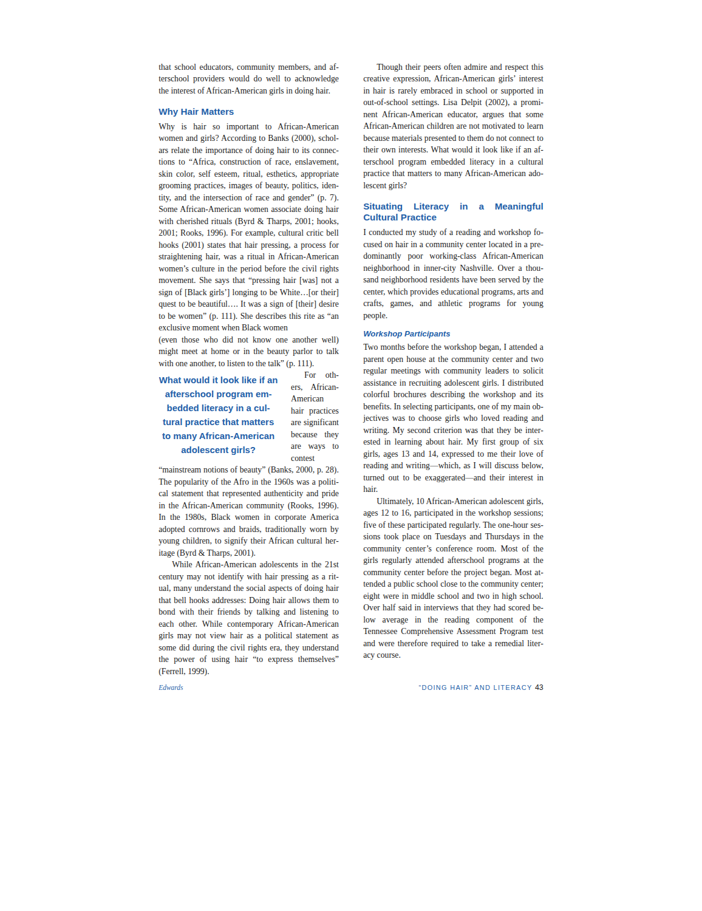that school educators, community members, and afterschool providers would do well to acknowledge the interest of African-American girls in doing hair.
Why Hair Matters
Why is hair so important to African-American women and girls? According to Banks (2000), scholars relate the importance of doing hair to its connections to “Africa, construction of race, enslavement, skin color, self esteem, ritual, esthetics, appropriate grooming practices, images of beauty, politics, identity, and the intersection of race and gender” (p. 7). Some African-American women associate doing hair with cherished rituals (Byrd & Tharps, 2001; hooks, 2001; Rooks, 1996). For example, cultural critic bell hooks (2001) states that hair pressing, a process for straightening hair, was a ritual in African-American women’s culture in the period before the civil rights movement. She says that “pressing hair [was] not a sign of [Black girls’] longing to be White…[or their] quest to be beautiful…. It was a sign of [their] desire to be women” (p. 111). She describes this rite as “an exclusive moment when Black women
(even those who did not know one another well) might meet at home or in the beauty parlor to talk with one another, to listen to the talk” (p. 111).
What would it look like if an afterschool program embedded literacy in a cultural practice that matters to many African-American adolescent girls?
For others, African-American hair practices are significant because they are ways to contest “mainstream notions of beauty” (Banks, 2000, p. 28). The popularity of the Afro in the 1960s was a political statement that represented authenticity and pride in the African-American community (Rooks, 1996). In the 1980s, Black women in corporate America adopted cornrows and braids, traditionally worn by young children, to signify their African cultural heritage (Byrd & Tharps, 2001).
While African-American adolescents in the 21st century may not identify with hair pressing as a ritual, many understand the social aspects of doing hair that bell hooks addresses: Doing hair allows them to bond with their friends by talking and listening to each other. While contemporary African-American girls may not view hair as a political statement as some did during the civil rights era, they understand the power of using hair “to express themselves” (Ferrell, 1999).
Though their peers often admire and respect this creative expression, African-American girls’ interest in hair is rarely embraced in school or supported in out-of-school settings. Lisa Delpit (2002), a prominent African-American educator, argues that some African-American children are not motivated to learn because materials presented to them do not connect to their own interests. What would it look like if an afterschool program embedded literacy in a cultural practice that matters to many African-American adolescent girls?
Situating Literacy in a Meaningful Cultural Practice
I conducted my study of a reading and workshop focused on hair in a community center located in a predominantly poor working-class African-American neighborhood in inner-city Nashville. Over a thousand neighborhood residents have been served by the center, which provides educational programs, arts and crafts, games, and athletic programs for young people.
Workshop Participants
Two months before the workshop began, I attended a parent open house at the community center and two regular meetings with community leaders to solicit assistance in recruiting adolescent girls. I distributed colorful brochures describing the workshop and its benefits. In selecting participants, one of my main objectives was to choose girls who loved reading and writing. My second criterion was that they be interested in learning about hair. My first group of six girls, ages 13 and 14, expressed to me their love of reading and writing—which, as I will discuss below, turned out to be exaggerated—and their interest in hair.
Ultimately, 10 African-American adolescent girls, ages 12 to 16, participated in the workshop sessions; five of these participated regularly. The one-hour sessions took place on Tuesdays and Thursdays in the community center’s conference room. Most of the girls regularly attended afterschool programs at the community center before the project began. Most attended a public school close to the community center; eight were in middle school and two in high school. Over half said in interviews that they had scored below average in the reading component of the Tennessee Comprehensive Assessment Program test and were therefore required to take a remedial literacy course.
Edwards
“DOING HAIR” AND LITERACY43